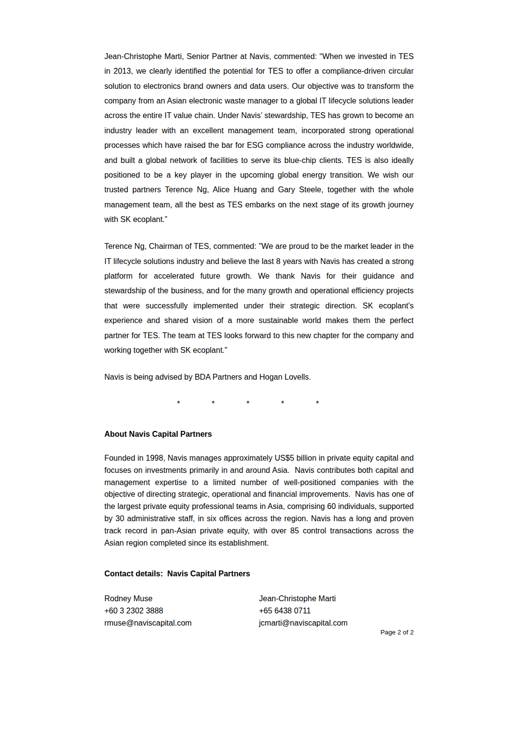Jean-Christophe Marti, Senior Partner at Navis, commented: “When we invested in TES in 2013, we clearly identified the potential for TES to offer a compliance-driven circular solution to electronics brand owners and data users. Our objective was to transform the company from an Asian electronic waste manager to a global IT lifecycle solutions leader across the entire IT value chain. Under Navis’ stewardship, TES has grown to become an industry leader with an excellent management team, incorporated strong operational processes which have raised the bar for ESG compliance across the industry worldwide, and built a global network of facilities to serve its blue-chip clients. TES is also ideally positioned to be a key player in the upcoming global energy transition. We wish our trusted partners Terence Ng, Alice Huang and Gary Steele, together with the whole management team, all the best as TES embarks on the next stage of its growth journey with SK ecoplant.”
Terence Ng, Chairman of TES, commented: "We are proud to be the market leader in the IT lifecycle solutions industry and believe the last 8 years with Navis has created a strong platform for accelerated future growth. We thank Navis for their guidance and stewardship of the business, and for the many growth and operational efficiency projects that were successfully implemented under their strategic direction. SK ecoplant's experience and shared vision of a more sustainable world makes them the perfect partner for TES. The team at TES looks forward to this new chapter for the company and working together with SK ecoplant."
Navis is being advised by BDA Partners and Hogan Lovells.
* * * * *
About Navis Capital Partners
Founded in 1998, Navis manages approximately US$5 billion in private equity capital and focuses on investments primarily in and around Asia. Navis contributes both capital and management expertise to a limited number of well-positioned companies with the objective of directing strategic, operational and financial improvements. Navis has one of the largest private equity professional teams in Asia, comprising 60 individuals, supported by 30 administrative staff, in six offices across the region. Navis has a long and proven track record in pan-Asian private equity, with over 85 control transactions across the Asian region completed since its establishment.
Contact details: Navis Capital Partners
| Rodney Muse | Jean-Christophe Marti |
| +60 3 2302 3888 | +65 6438 0711 |
| rmuse@naviscapital.com | jcmarti@naviscapital.com |
Page 2 of 2